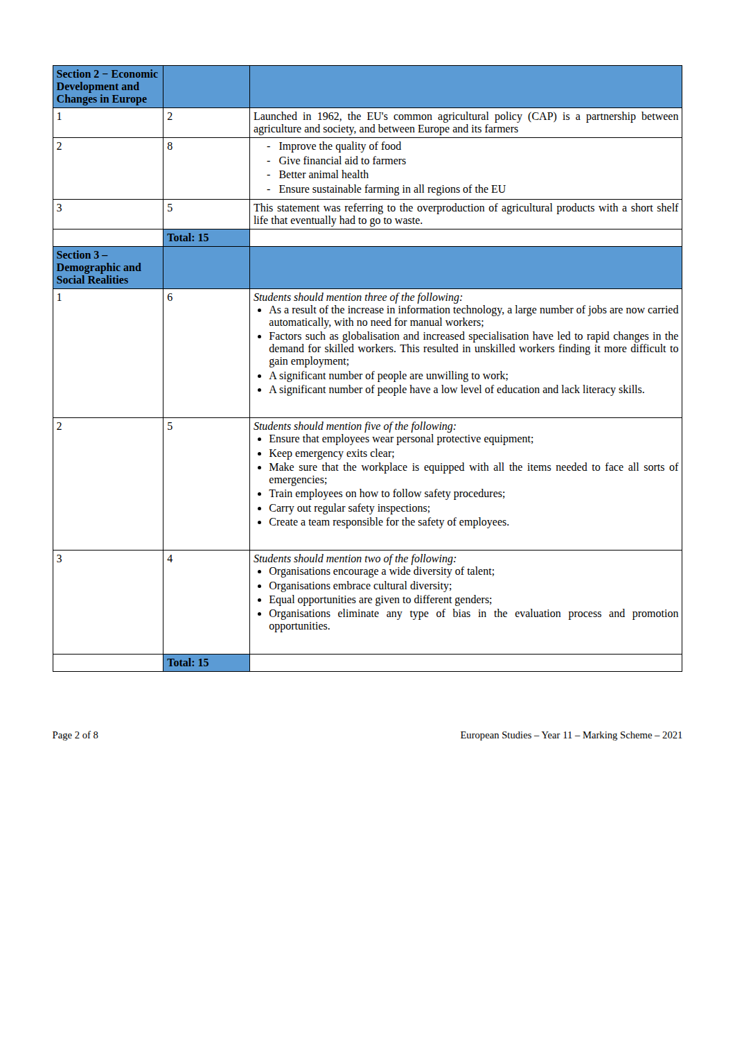| Section 2 − Economic Development and Changes in Europe | | |
| 1 | 2 | Launched in 1962, the EU's common agricultural policy (CAP) is a partnership between agriculture and society, and between Europe and its farmers |
| 2 | 8 | Improve the quality of food Give financial aid to farmers Better animal health Ensure sustainable farming in all regions of the EU |
| 3 | 5 | This statement was referring to the overproduction of agricultural products with a short shelf life that eventually had to go to waste. |
| | Total: 15 | |
| Section 3 – Demographic and Social Realities | | |
| 1 | 6 | Students should mention three of the following: As a result of the increase in information technology, a large number of jobs are now carried automatically, with no need for manual workers; Factors such as globalisation and increased specialisation have led to rapid changes in the demand for skilled workers. This resulted in unskilled workers finding it more difficult to gain employment; A significant number of people are unwilling to work; A significant number of people have a low level of education and lack literacy skills. |
| 2 | 5 | Students should mention five of the following: Ensure that employees wear personal protective equipment; Keep emergency exits clear; Make sure that the workplace is equipped with all the items needed to face all sorts of emergencies; Train employees on how to follow safety procedures; Carry out regular safety inspections; Create a team responsible for the safety of employees. |
| 3 | 4 | Students should mention two of the following: Organisations encourage a wide diversity of talent; Organisations embrace cultural diversity; Equal opportunities are given to different genders; Organisations eliminate any type of bias in the evaluation process and promotion opportunities. |
| | Total: 15 | |
Page 2 of 8 European Studies – Year 11 – Marking Scheme – 2021